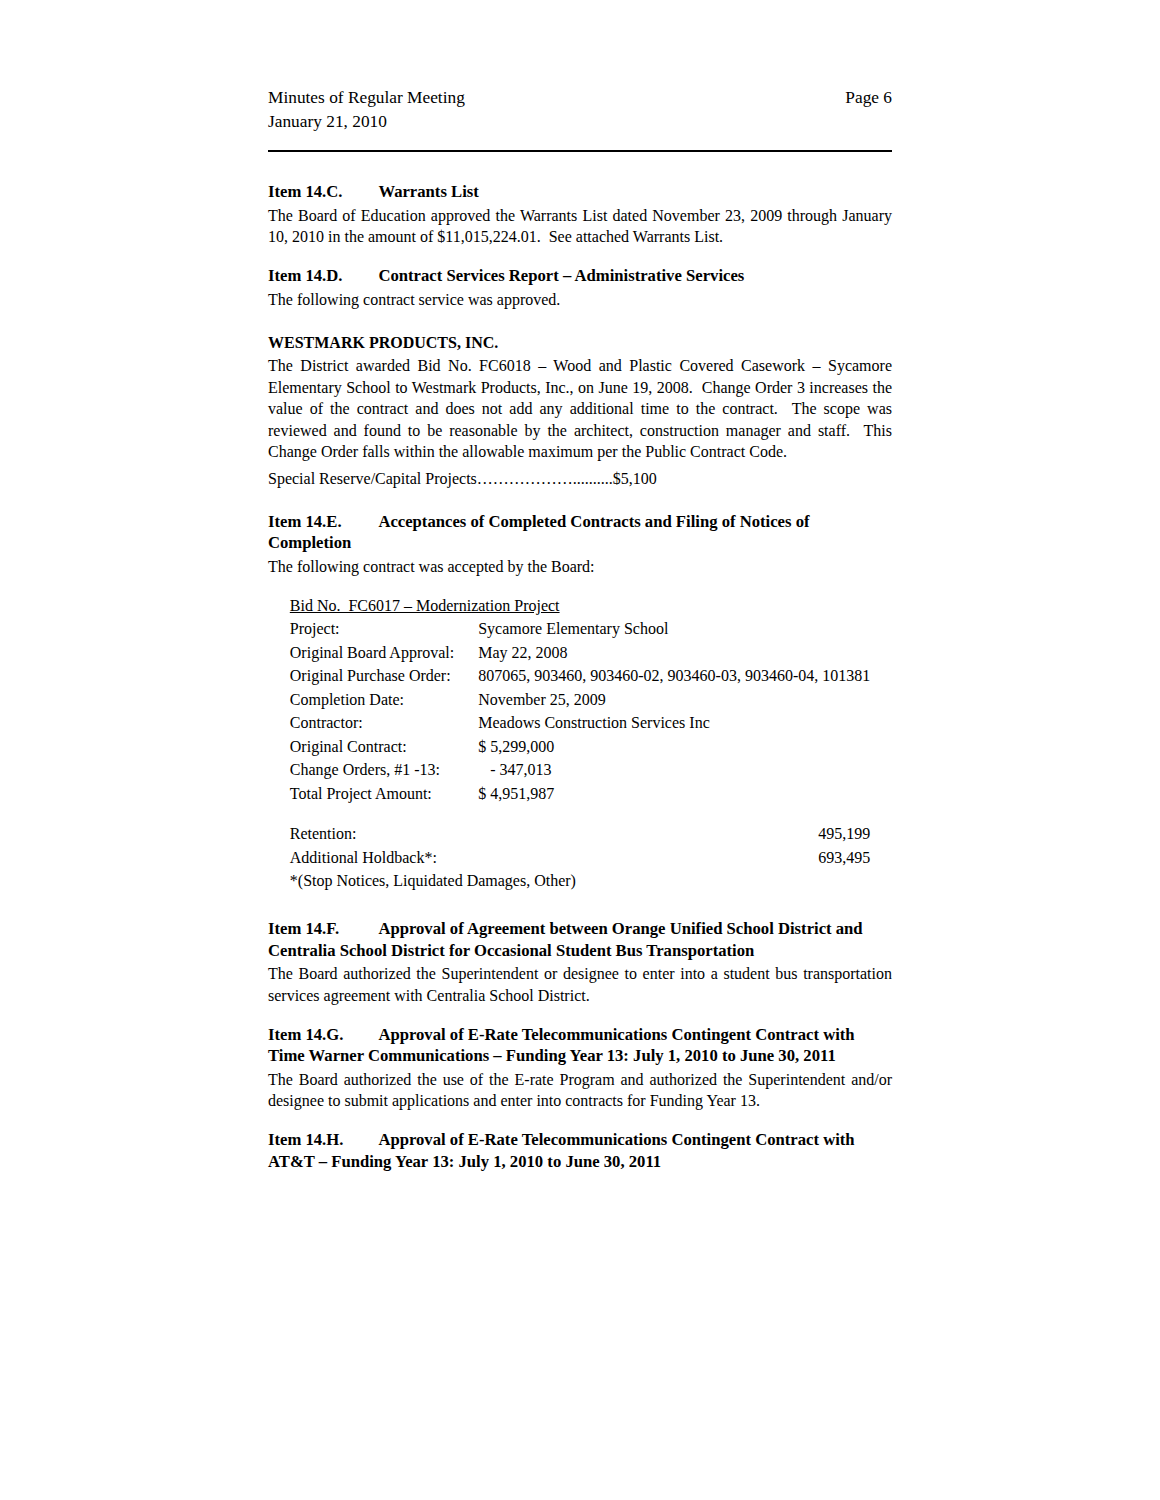Minutes of Regular Meeting
January 21, 2010
Page 6
Item 14.C. Warrants List
The Board of Education approved the Warrants List dated November 23, 2009 through January 10, 2010 in the amount of $11,015,224.01. See attached Warrants List.
Item 14.D. Contract Services Report – Administrative Services
The following contract service was approved.
WESTMARK PRODUCTS, INC.
The District awarded Bid No. FC6018 – Wood and Plastic Covered Casework – Sycamore Elementary School to Westmark Products, Inc., on June 19, 2008. Change Order 3 increases the value of the contract and does not add any additional time to the contract. The scope was reviewed and found to be reasonable by the architect, construction manager and staff. This Change Order falls within the allowable maximum per the Public Contract Code.
Special Reserve/Capital Projects………………..........$5,100
Item 14.E. Acceptances of Completed Contracts and Filing of Notices of Completion
The following contract was accepted by the Board:
| Bid No. FC6017 – Modernization Project |
| Project: | Sycamore Elementary School |
| Original Board Approval: | May 22, 2008 |
| Original Purchase Order: | 807065, 903460, 903460-02, 903460-03, 903460-04, 101381 |
| Completion Date: | November 25, 2009 |
| Contractor: | Meadows Construction Services Inc |
| Original Contract: | $ 5,299,000 |
| Change Orders, #1 -13: | - 347,013 |
| Total Project Amount: | $ 4,951,987 |
| Retention: | 495,199 |
| Additional Holdback*: | 693,495 |
| *(Stop Notices, Liquidated Damages, Other) |
Item 14.F. Approval of Agreement between Orange Unified School District and Centralia School District for Occasional Student Bus Transportation
The Board authorized the Superintendent or designee to enter into a student bus transportation services agreement with Centralia School District.
Item 14.G. Approval of E-Rate Telecommunications Contingent Contract with Time Warner Communications – Funding Year 13: July 1, 2010 to June 30, 2011
The Board authorized the use of the E-rate Program and authorized the Superintendent and/or designee to submit applications and enter into contracts for Funding Year 13.
Item 14.H. Approval of E-Rate Telecommunications Contingent Contract with AT&T – Funding Year 13: July 1, 2010 to June 30, 2011